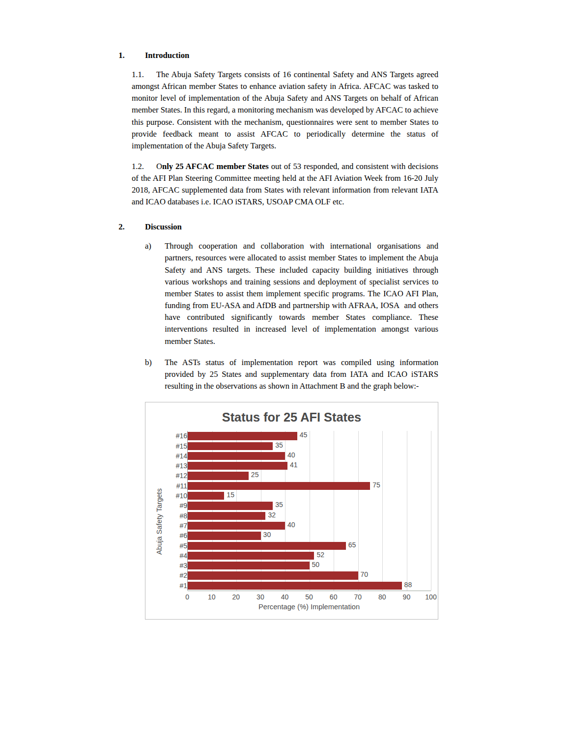1. Introduction
1.1. The Abuja Safety Targets consists of 16 continental Safety and ANS Targets agreed amongst African member States to enhance aviation safety in Africa. AFCAC was tasked to monitor level of implementation of the Abuja Safety and ANS Targets on behalf of African member States. In this regard, a monitoring mechanism was developed by AFCAC to achieve this purpose. Consistent with the mechanism, questionnaires were sent to member States to provide feedback meant to assist AFCAC to periodically determine the status of implementation of the Abuja Safety Targets.
1.2. Only 25 AFCAC member States out of 53 responded, and consistent with decisions of the AFI Plan Steering Committee meeting held at the AFI Aviation Week from 16-20 July 2018, AFCAC supplemented data from States with relevant information from relevant IATA and ICAO databases i.e. ICAO iSTARS, USOAP CMA OLF etc.
2. Discussion
a) Through cooperation and collaboration with international organisations and partners, resources were allocated to assist member States to implement the Abuja Safety and ANS targets. These included capacity building initiatives through various workshops and training sessions and deployment of specialist services to member States to assist them implement specific programs. The ICAO AFI Plan, funding from EU-ASA and AfDB and partnership with AFRAA, IOSA and others have contributed significantly towards member States compliance. These interventions resulted in increased level of implementation amongst various member States.
b) The ASTs status of implementation report was compiled using information provided by 25 States and supplementary data from IATA and ICAO iSTARS resulting in the observations as shown in Attachment B and the graph below:-
Status for 25 AFI States
Abuja Safety Targets
| #16 | 45 |
| #15 | 35 |
| #14 | 40 |
| #13 | 41 |
| #12 | 25 |
| #11 | 75 |
| #10 | 15 |
| #9 | 35 |
| #8 | 32 |
| #7 | 40 |
| #6 | 30 |
| #5 | 65 |
| #4 | 52 |
| #3 | 50 |
| #2 | 70 |
| #1 | 88 |
0 10 20 30 40 50 60 70 80 90 100
Percentage (%) Implementation